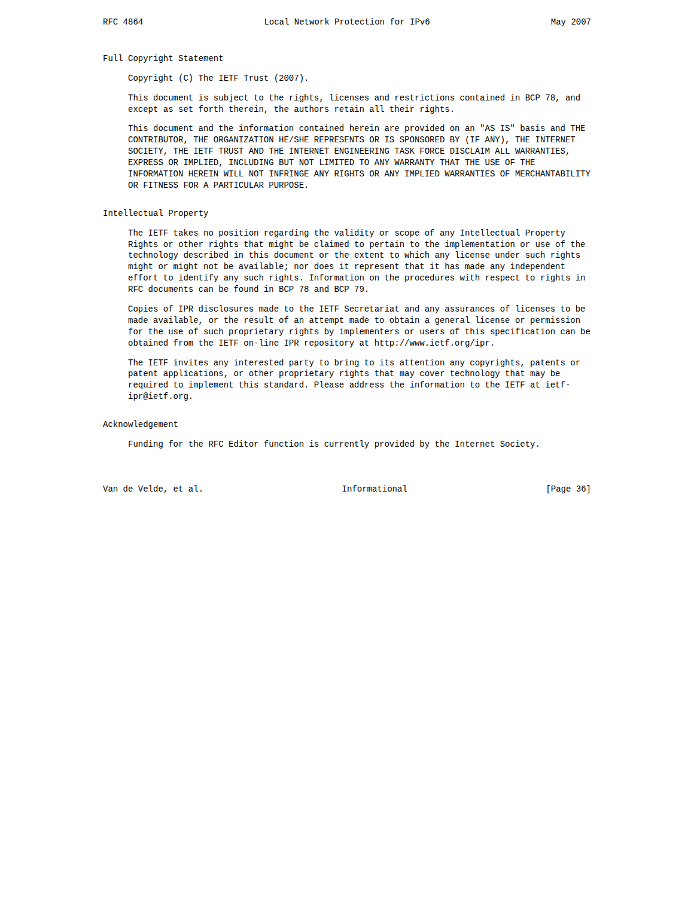RFC 4864 Local Network Protection for IPv6 May 2007
Full Copyright Statement
Copyright (C) The IETF Trust (2007).
This document is subject to the rights, licenses and restrictions contained in BCP 78, and except as set forth therein, the authors retain all their rights.
This document and the information contained herein are provided on an "AS IS" basis and THE CONTRIBUTOR, THE ORGANIZATION HE/SHE REPRESENTS OR IS SPONSORED BY (IF ANY), THE INTERNET SOCIETY, THE IETF TRUST AND THE INTERNET ENGINEERING TASK FORCE DISCLAIM ALL WARRANTIES, EXPRESS OR IMPLIED, INCLUDING BUT NOT LIMITED TO ANY WARRANTY THAT THE USE OF THE INFORMATION HEREIN WILL NOT INFRINGE ANY RIGHTS OR ANY IMPLIED WARRANTIES OF MERCHANTABILITY OR FITNESS FOR A PARTICULAR PURPOSE.
Intellectual Property
The IETF takes no position regarding the validity or scope of any Intellectual Property Rights or other rights that might be claimed to pertain to the implementation or use of the technology described in this document or the extent to which any license under such rights might or might not be available; nor does it represent that it has made any independent effort to identify any such rights. Information on the procedures with respect to rights in RFC documents can be found in BCP 78 and BCP 79.
Copies of IPR disclosures made to the IETF Secretariat and any assurances of licenses to be made available, or the result of an attempt made to obtain a general license or permission for the use of such proprietary rights by implementers or users of this specification can be obtained from the IETF on-line IPR repository at http://www.ietf.org/ipr.
The IETF invites any interested party to bring to its attention any copyrights, patents or patent applications, or other proprietary rights that may cover technology that may be required to implement this standard. Please address the information to the IETF at ietf-ipr@ietf.org.
Acknowledgement
Funding for the RFC Editor function is currently provided by the Internet Society.
Van de Velde, et al. Informational [Page 36]